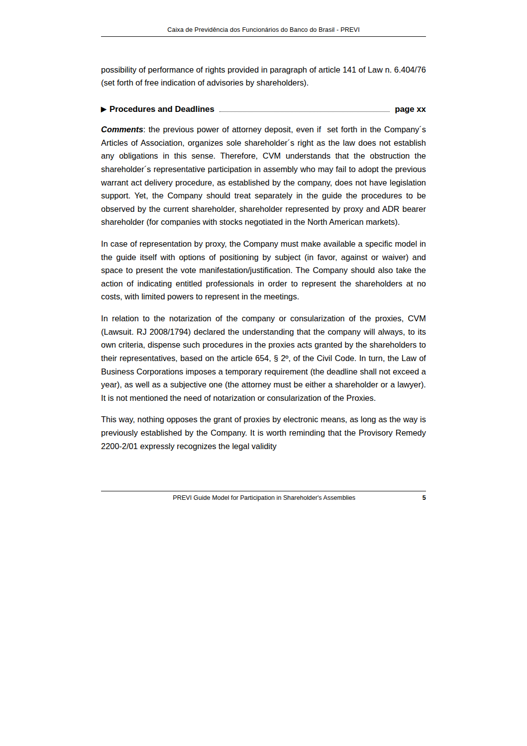Caixa de Previdência dos Funcionários do Banco do Brasil - PREVI
possibility of performance of rights provided in paragraph of article 141 of Law n. 6.404/76 (set forth of free indication of advisories by shareholders).
▶ Procedures and Deadlines page xx
Comments: the previous power of attorney deposit, even if set forth in the Company´s Articles of Association, organizes sole shareholder´s right as the law does not establish any obligations in this sense. Therefore, CVM understands that the obstruction the shareholder´s representative participation in assembly who may fail to adopt the previous warrant act delivery procedure, as established by the company, does not have legislation support. Yet, the Company should treat separately in the guide the procedures to be observed by the current shareholder, shareholder represented by proxy and ADR bearer shareholder (for companies with stocks negotiated in the North American markets).
In case of representation by proxy, the Company must make available a specific model in the guide itself with options of positioning by subject (in favor, against or waiver) and space to present the vote manifestation/justification. The Company should also take the action of indicating entitled professionals in order to represent the shareholders at no costs, with limited powers to represent in the meetings.
In relation to the notarization of the company or consularization of the proxies, CVM (Lawsuit. RJ 2008/1794) declared the understanding that the company will always, to its own criteria, dispense such procedures in the proxies acts granted by the shareholders to their representatives, based on the article 654, § 2º, of the Civil Code. In turn, the Law of Business Corporations imposes a temporary requirement (the deadline shall not exceed a year), as well as a subjective one (the attorney must be either a shareholder or a lawyer). It is not mentioned the need of notarization or consularization of the Proxies.
This way, nothing opposes the grant of proxies by electronic means, as long as the way is previously established by the Company. It is worth reminding that the Provisory Remedy 2200-2/01 expressly recognizes the legal validity
PREVI Guide Model for Participation in Shareholder's Assemblies 5